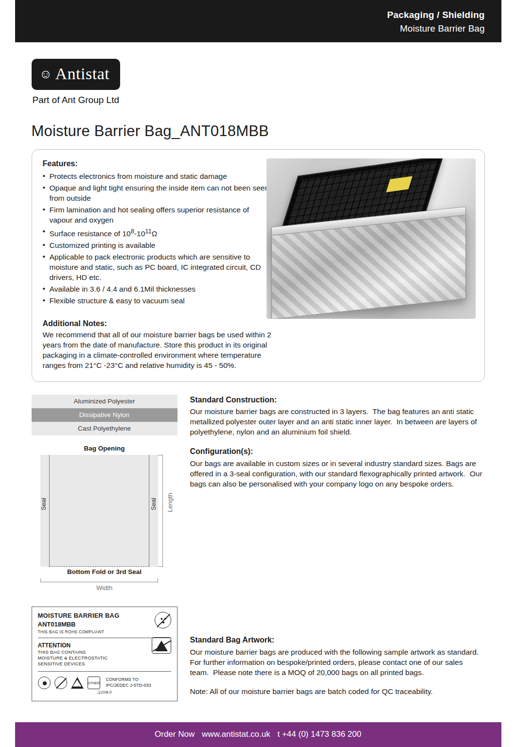Packaging / Shielding
Moisture Barrier Bag
☺Antistat
Part of Ant Group Ltd
Moisture Barrier Bag_ANT018MBB
Features:
Protects electronics from moisture and static damage
Opaque and light tight ensuring the inside item can not been seen from outside
Firm lamination and hot sealing offers superior resistance of vapour and oxygen
Surface resistance of 108-1011Ω
Customized printing is available
Applicable to pack electronic products which are sensitive to moisture and static, such as PC board, IC integrated circuit, CD drivers, HD etc.
Available in 3.6 / 4.4 and 6.1Mil thicknesses
Flexible structure & easy to vacuum seal
Additional Notes:
We recommend that all of our moisture barrier bags be used within 2 years from the date of manufacture. Store this product in its original packaging in a climate-controlled environment where temperature ranges from 21°C -23°C and relative humidity is 45 - 50%.
Aluminized Polyester
Dissipative Nylon
Cast Polyethylene
Bag Opening
Seal
Seal
Length
Bottom Fold or 3rd Seal
Width
MOISTURE BARRIER BAG
ANT018MBB
THIS BAG IS ROHS COMPLIANT
ATTENTION
THIS BAG CONTAINS
MOISTURE & ELECTROSTATIC
SENSITIVE DEVICES
OTHER
CONFORMS TO
IPC/JEDEC J-STD-033
그리배수
Standard Construction:
Our moisture barrier bags are constructed in 3 layers. The bag features an anti static metallized polyester outer layer and an anti static inner layer. In between are layers of polyethylene, nylon and an aluminium foil shield.
Configuration(s):
Our bags are available in custom sizes or in several industry standard sizes. Bags are offered in a 3-seal configuration, with our standard flexographically printed artwork. Our bags can also be personalised with your company logo on any bespoke orders.
Standard Bag Artwork:
Our moisture barrier bags are produced with the following sample artwork as standard. For further information on bespoke/printed orders, please contact one of our sales team. Please note there is a MOQ of 20,000 bags on all printed bags.
Note: All of our moisture barrier bags are batch coded for QC traceability.
Order Now www.antistat.co.uk t +44 (0) 1473 836 200